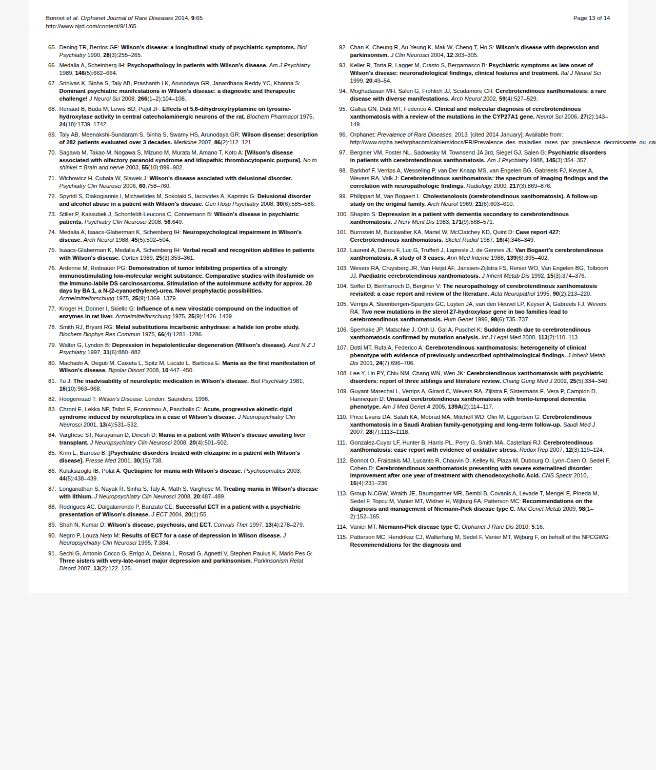Bonnot et al. Orphanet Journal of Rare Diseases 2014, 9:65 http://www.ojrd.com/content/9/1/65
Page 13 of 14
65. Dening TR, Berrios GE: Wilson's disease: a longitudinal study of psychiatric symptoms. Biol Psychiatry 1990, 28(3):255–265.
66. Medalia A, Scheinberg IH: Psychopathology in patients with Wilson's disease. Am J Psychiatry 1989, 146(5):662–664.
67. Srinivas K, Sinha S, Taly AB, Prashanth LK, Arunodaya GR, Janardhana Reddy YC, Khanna S: Dominant psychiatric manifestations in Wilson's disease: a diagnostic and therapeutic challenge! J Neurol Sci 2008, 266(1–2):104–108.
68. Renaud B, Buda M, Lewis BD, Pujol JF: Effects of 5,6-dihydroxytryptamine on tyrosine-hydroxylase activity in central catecholaminergic neurons of the rat. Biochem Pharmacol 1975, 24(18):1739–1742.
69. Taly AB, Meenakshi-Sundaram S, Sinha S, Swamy HS, Arunodaya GR: Wilson disease: description of 282 patients evaluated over 3 decades. Medicine 2007, 86(2):112–121.
70. Sagawa M, Takao M, Nogawa S, Mizuno M, Murata M, Amano T, Koto A: [Wilson's disease associated with olfactory paranoid syndrome and idiopathic thrombocytopenic purpura]. No to shinkei = Brain and nerve 2003, 55(10):899–902.
71. Wichowicz H, Cubala W, Slawek J: Wilson's disease asociated with delusional disorder. Psychiatry Clin Neurosci 2006, 60:758–760.
72. Spyridi S, Diakogiannis I, Michaelides M, Sokolaki S, Iacovides A, Kaprinis G: Delusional disorder and alcohol abuse in a patient with Wilson's disease. Gen Hosp Psychiatry 2008, 30(6):585–586.
73. Stiller P, Kassubek J, Schonfeldt-Leucona C, Connemann B: Wilson's disease in psychiatric patients. Psychiatry Clin Neurosci 2008, 56:649.
74. Medalia A, Isaacs-Glaberman K, Scheinberg IH: Neuropsychological impairment in Wilson's disease. Arch Neurol 1988, 45(5):502–504.
75. Isaacs-Glaberman K, Medalia A, Scheinberg IH: Verbal recall and recognition abilities in patients with Wilson's disease. Cortex 1989, 25(3):353–361.
76. Ardenne M, Reitnauer PG: Demonstration of tumor inhibiting properties of a strongly immunostimulating low-molecular weight substance. Comparative studies with ifosfamide on the immuno-labile DS carcinosarcoma. Stimulation of the autoimmune activity for approx. 20 days by BA 1, a N-(2-cyanoethylene)-urea. Novel prophylactic possibilities. Arzneimittelforschung 1975, 25(9):1369–1379.
77. Kroger H, Donner I, Skiello G: Influence of a new virostatic compound on the induction of enzymes in rat liver. Arzneimittelforschung 1975, 25(9):1426–1429.
78. Smith RJ, Bryant RG: Metal substitutions incarbonic anhydrase: a halide ion probe study. Biochem Biophys Res Commun 1975, 66(4):1281–1286.
79. Walter G, Lyndon B: Depression in hepatolenticular degeneration (Wilson's disease). Aust N Z J Psychiatry 1997, 31(6):880–882.
80. Machado A, Deguti M, Caixeta L, Spitz M, Lucato L, Barbosa E: Mania as the first manifestation of Wilson's disease. Bipolar Disord 2008, 10:447–450.
81. Tu J: The inadvisability of neuroleptic medication in Wilson's disease. Biol Psychiatry 1981, 16(10):963–968.
82. Hoogenraad T: Wilson's Disease. London: Saunders; 1996.
83. Chroni E, Lekka NP, Tsibri E, Economou A, Paschalis C: Acute, progressive akinetic-rigid syndrome induced by neuroleptics in a case of Wilson's disease. J Neuropsychiatry Clin Neurosci 2001, 13(4):531–532.
84. Varghese ST, Narayanan D, Dinesh D: Mania in a patient with Wilson's disease awaiting liver transplant. J Neuropsychiatry Clin Neurosci 2008, 20(4):501–502.
85. Krim E, Barroso B: [Psychiatric disorders treated with clozapine in a patient with Wilson's disease]. Presse Med 2001, 30(15):738.
86. Kulaksizoglu IB, Polat A: Quetiapine for mania with Wilson's disease. Psychosomatics 2003, 44(5):438–439.
87. Longanathan S, Nayak R, Sinha S, Taly A, Math S, Varghese M: Treating mania in Wilson's disease with lithium. J Neuropsychiatry Clin Neurosci 2008, 20:487–489.
88. Rodrigues AC, Dalgalarrondo P, Banzato CE: Successful ECT in a patient with a psychiatric presentation of Wilson's disease. J ECT 2004, 20(1):55.
89. Shah N, Kumar D: Wilson's disease, psychosis, and ECT. Convuls Ther 1997, 13(4):278–279.
90. Negro P, Louza Neto M: Results of ECT for a case of depression in Wilson disease. J Neuropsychiatry Clin Neurosci 1995, 7:384.
91. Sechi G, Antonio Cocco G, Errigo A, Deiana L, Rosati G, Agnetti V, Stephen Paulus K, Mario Pes G: Three sisters with very-late-onset major depression and parkinsonism. Parkinsonism Relat Disord 2007, 13(2):122–125.
92. Chan K, Cheung R, Au-Yeung K, Mak W, Cheng T, Ho S: Wilson's disease with depression and parkinsonism. J Clin Neurosci 2004, 12:303–305.
93. Keller R, Torta R, Lagget M, Crasto S, Bergamasco B: Psychiatric symptoms as late onset of Wilson's disease: neuroradiological findings, clinical features and treatment. Ital J Neurol Sci 1999, 20:49–54.
94. Moghadasian MH, Salen G, Frohlich JJ, Scudamore CH: Cerebrotendinous xanthomatosis: a rare disease with diverse manifestations. Arch Neurol 2002, 59(4):527–529.
95. Gallus GN, Dotti MT, Federico A: Clinical and molecular diagnosis of cerebrotendinous xanthomatosis with a review of the mutations in the CYP27A1 gene. Neurol Sci 2006, 27(2):143–149.
96. Orphanet: Prevalence of Rare Diseases. 2013. [cited 2014 January]; Available from: http://www.orpha.net/orphacom/cahiers/docs/FR/Prevalence_des_maladies_rares_par_prevalence_decroissante_ou_cas.pdf.
97. Berginer VM, Foster NL, Sadowsky M, Townsend JA 3rd, Siegel GJ, Salen G: Psychiatric disorders in patients with cerebrotendinous xanthomatosis. Am J Psychiatry 1988, 145(3):354–357.
98. Barkhof F, Verrips A, Wesseling P, van Der Knaap MS, van Engelen BG, Gabreels FJ, Keyser A, Wevers RA, Valk J: Cerebrotendinous xanthomatosis: the spectrum of imaging findings and the correlation with neuropathologic findings. Radiology 2000, 217(3):869–876.
99. Philippart M, Van Bogaert L: Cholestanolosis (cerebrotendinous xanthomatosis). A follow-up study on the original family. Arch Neurol 1969, 21(6):603–610.
100. Shapiro S: Depression in a patient with dementia secondary to cerebrotendinous xanthomatosis. J Nerv Ment Dis 1983, 171(9):568–571.
101. Burnstein M, Buckwalter KA, Martel W, McClatchey KD, Quint D: Case report 427: Cerebrotendinous xanthomatosis. Skelet Radiol 1987, 16(4):346–349.
102. Laurent A, Dairou F, Luc G, Truffert J, Lapresle J, de Gennes JL: Van Bogaert's cerebrotendinous xanthomatosis. A study of 3 cases. Ann Med Interne 1988, 139(6):395–402.
103. Wevers RA, Cruysberg JR, Van Heijst AF, Janssen-Zijlstra FS, Renier WO, Van Engelen BG, Tolboom JJ: Paediatric cerebrotendinous xanthomatosis. J Inherit Metab Dis 1992, 15(3):374–376.
104. Soffer D, Benharroch D, Berginer V: The neuropathology of cerebrotendinous xanthomatosis revisited: a case report and review of the literature. Acta Neuropathol 1995, 90(2):213–220.
105. Verrips A, Steenbergen-Spanjers GC, Luyten JA, van den Heuvel LP, Keyser A, Gabreels FJ, Wevers RA: Two new mutations in the sterol 27-hydroxylase gene in two families lead to cerebrotendinous xanthomatosis. Hum Genet 1996, 98(6):735–737.
106. Sperhake JP, Matschke J, Orth U, Gal A, Puschel K: Sudden death due to cerebrotendinous xanthomatosis confirmed by mutation analysis. Int J Legal Med 2000, 113(2):110–113.
107. Dotti MT, Rufa A, Federico A: Cerebrotendinous xanthomatosis: heterogeneity of clinical phenotype with evidence of previously undescribed ophthalmological findings. J Inherit Metab Dis 2001, 24(7):696–706.
108. Lee Y, Lin PY, Chiu NM, Chang WN, Wen JK: Cerebrotendinous xanthomatosis with psychiatric disorders: report of three siblings and literature review. Chang Gung Med J 2002, 25(5):334–340.
109. Guyant-Marechal L, Verrips A, Girard C, Wevers RA, Zijlstra F, Sistermans E, Vera P, Campion D, Hannequin D: Unusual cerebrotendinous xanthomatosis with fronto-temporal dementia phenotype. Am J Med Genet A 2005, 139A(2):114–117.
110. Price Evans DA, Salah KA, Mobrad MA, Mitchell WD, Olin M, Eggertsen G: Cerebrotendinous xanthomatosis in a Saudi Arabian family-genotyping and long-term follow-up. Saudi Med J 2007, 28(7):1113–1118.
111. Gonzalez-Cuyar LF, Hunter B, Harris PL, Perry G, Smith MA, Castellani RJ: Cerebrotendinous xanthomatosis: case report with evidence of oxidative stress. Redox Rep 2007, 12(3):119–124.
112. Bonnot O, Fraidakis MJ, Lucanto R, Chauvin D, Kelley N, Plaza M, Dubourg O, Lyon-Caen O, Sedel F, Cohen D: Cerebrotendinous xanthomatosis presenting with severe externalized disorder: improvement after one year of treatment with chenodeoxycholic Acid. CNS Spectr 2010, 15(4):231–236.
113. Group N-CGW, Wraith JE, Baumgartner MR, Bembi B, Covanis A, Levade T, Mengel E, Pineda M, Sedel F, Topcu M, Vanier MT, Widner H, Wijburg FA, Patterson MC: Recommendations on the diagnosis and management of Niemann-Pick disease type C. Mol Genet Metab 2009, 98(1–2):152–165.
114. Vanier MT: Niemann-Pick disease type C. Orphanet J Rare Dis 2010, 5:16.
115. Patterson MC, Hendriksz CJ, Walterfang M, Sedel F, Vanier MT, Wijburg F, on behalf of the NPCGWG: Recommendations for the diagnosis and